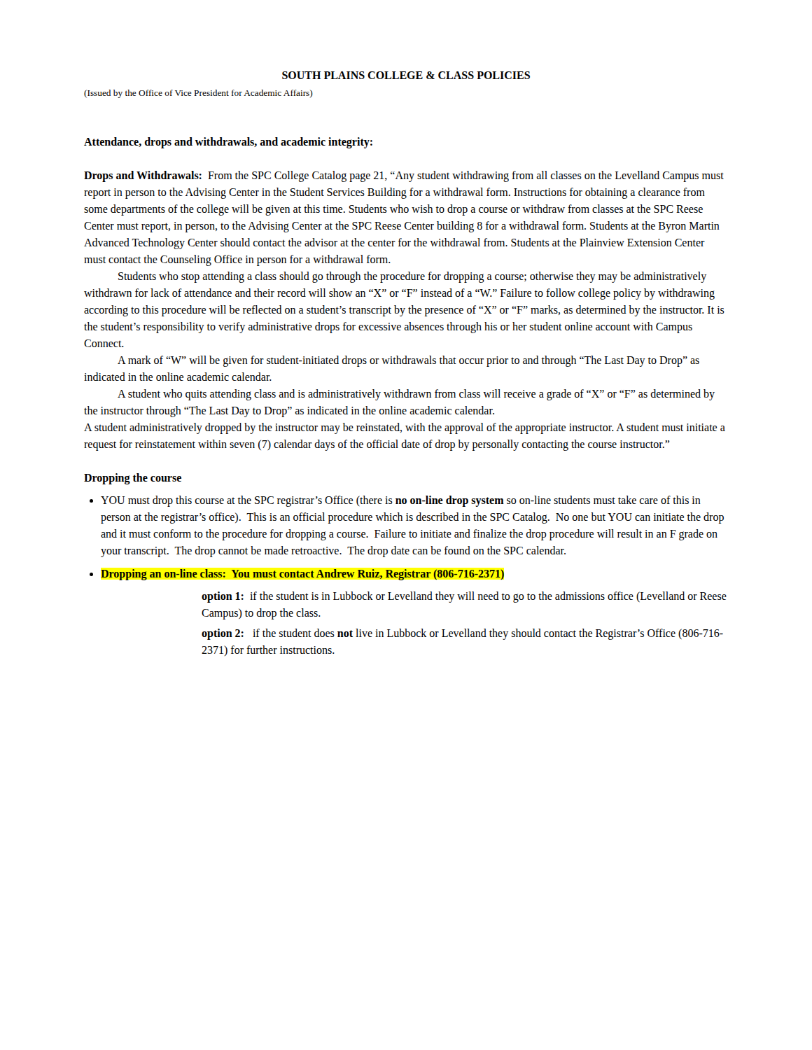South Plains College & Class Policies
(Issued by the Office of Vice President for Academic Affairs)
Attendance, drops and withdrawals, and academic integrity:
Drops and Withdrawals: From the SPC College Catalog page 21, “Any student withdrawing from all classes on the Levelland Campus must report in person to the Advising Center in the Student Services Building for a withdrawal form. Instructions for obtaining a clearance from some departments of the college will be given at this time. Students who wish to drop a course or withdraw from classes at the SPC Reese Center must report, in person, to the Advising Center at the SPC Reese Center building 8 for a withdrawal form. Students at the Byron Martin Advanced Technology Center should contact the advisor at the center for the withdrawal from. Students at the Plainview Extension Center must contact the Counseling Office in person for a withdrawal form.
Students who stop attending a class should go through the procedure for dropping a course; otherwise they may be administratively withdrawn for lack of attendance and their record will show an “X” or “F” instead of a “W.” Failure to follow college policy by withdrawing according to this procedure will be reflected on a student’s transcript by the presence of “X” or “F” marks, as determined by the instructor. It is the student’s responsibility to verify administrative drops for excessive absences through his or her student online account with Campus Connect.
A mark of “W” will be given for student-initiated drops or withdrawals that occur prior to and through “The Last Day to Drop” as indicated in the online academic calendar.
A student who quits attending class and is administratively withdrawn from class will receive a grade of “X” or “F” as determined by the instructor through “The Last Day to Drop” as indicated in the online academic calendar.
A student administratively dropped by the instructor may be reinstated, with the approval of the appropriate instructor. A student must initiate a request for reinstatement within seven (7) calendar days of the official date of drop by personally contacting the course instructor.”
Dropping the course
YOU must drop this course at the SPC registrar’s Office (there is no on-line drop system so on-line students must take care of this in person at the registrar’s office). This is an official procedure which is described in the SPC Catalog. No one but YOU can initiate the drop and it must conform to the procedure for dropping a course. Failure to initiate and finalize the drop procedure will result in an F grade on your transcript. The drop cannot be made retroactive. The drop date can be found on the SPC calendar.
Dropping an on-line class: You must contact Andrew Ruiz, Registrar (806-716-2371)
option 1: if the student is in Lubbock or Levelland they will need to go to the admissions office (Levelland or Reese Campus) to drop the class.
option 2: if the student does not live in Lubbock or Levelland they should contact the Registrar’s Office (806-716-2371) for further instructions.